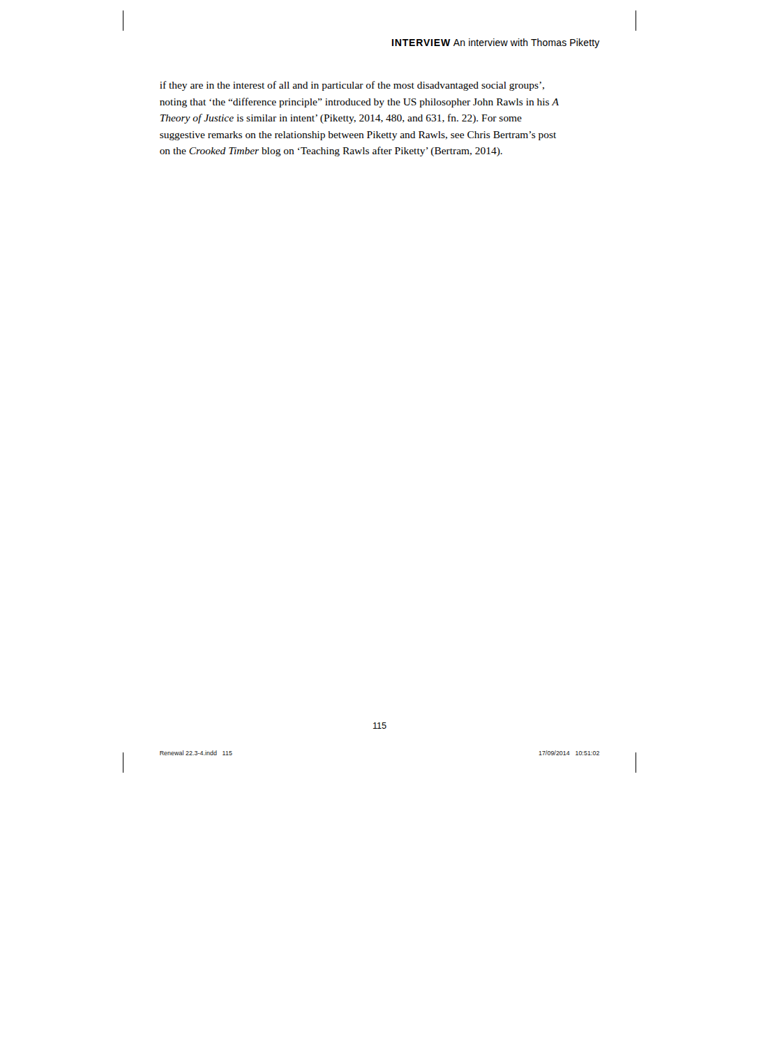INTERVIEW An interview with Thomas Piketty
if they are in the interest of all and in particular of the most disadvantaged social groups’, noting that ‘the “difference principle” introduced by the US philosopher John Rawls in his A Theory of Justice is similar in intent’ (Piketty, 2014, 480, and 631, fn. 22). For some suggestive remarks on the relationship between Piketty and Rawls, see Chris Bertram’s post on the Crooked Timber blog on ‘Teaching Rawls after Piketty’ (Bertram, 2014).
115
Renewal 22.3-4.indd 115 17/09/2014 10:51:02